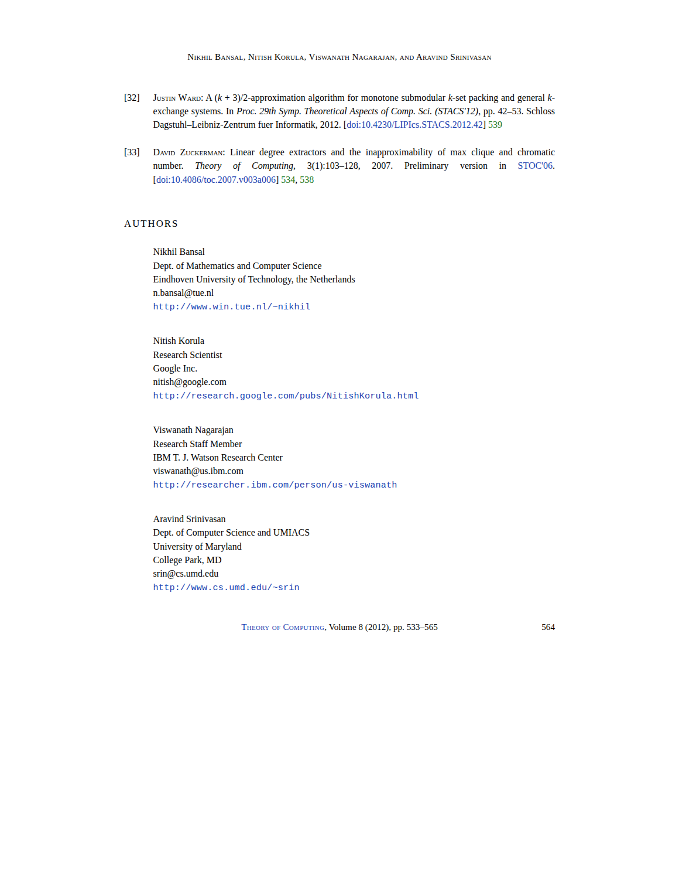Nikhil Bansal, Nitish Korula, Viswanath Nagarajan, and Aravind Srinivasan
[32] Justin Ward: A (k + 3)/2-approximation algorithm for monotone submodular k-set packing and general k-exchange systems. In Proc. 29th Symp. Theoretical Aspects of Comp. Sci. (STACS'12), pp. 42–53. Schloss Dagstuhl–Leibniz-Zentrum fuer Informatik, 2012. [doi:10.4230/LIPIcs.STACS.2012.42] 539
[33] David Zuckerman: Linear degree extractors and the inapproximability of max clique and chromatic number. Theory of Computing, 3(1):103–128, 2007. Preliminary version in STOC'06. [doi:10.4086/toc.2007.v003a006] 534, 538
AUTHORS
Nikhil Bansal Dept. of Mathematics and Computer Science
Eindhoven University of Technology, the Netherlands
n.bansal@tue.nl
http://www.win.tue.nl/~nikhil
Nitish Korula Research Scientist
Google Inc.
nitish@google.com
http://research.google.com/pubs/NitishKorula.html
Viswanath Nagarajan Research Staff Member
IBM T. J. Watson Research Center
viswanath@us.ibm.com
http://researcher.ibm.com/person/us-viswanath
Aravind Srinivasan Dept. of Computer Science and UMIACS
University of Maryland
College Park, MD
srin@cs.umd.edu
http://www.cs.umd.edu/~srin
Theory of Computing, Volume 8 (2012), pp. 533–565
564